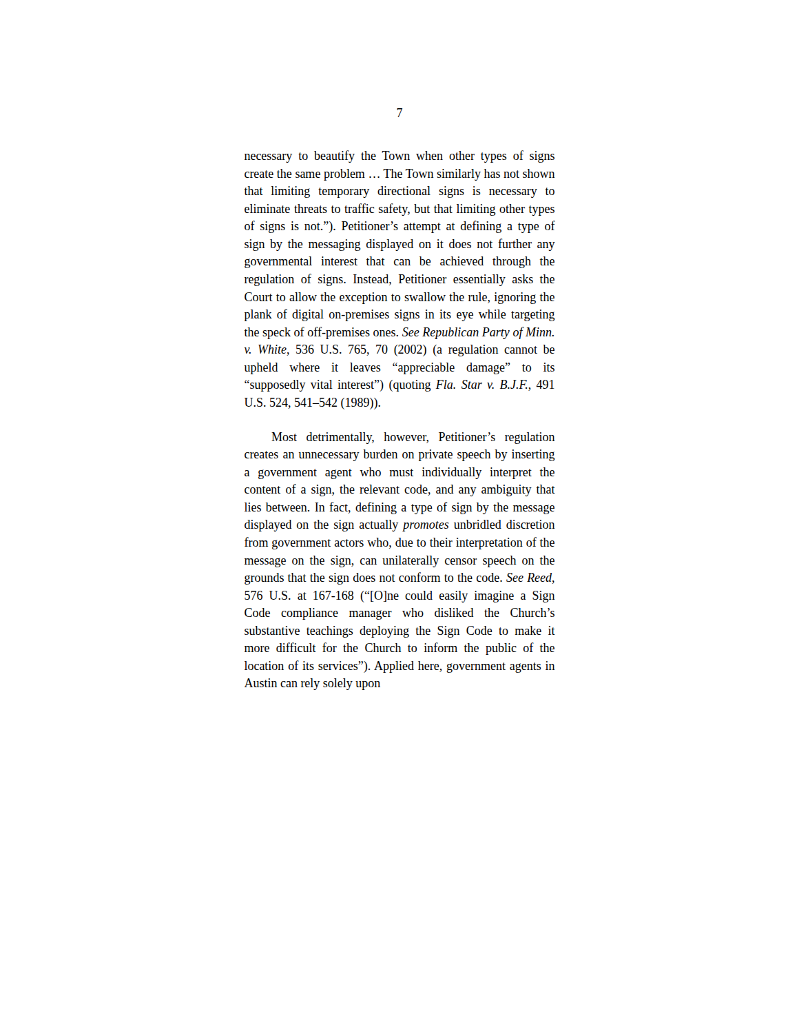7
necessary to beautify the Town when other types of signs create the same problem … The Town similarly has not shown that limiting temporary directional signs is necessary to eliminate threats to traffic safety, but that limiting other types of signs is not.”). Petitioner’s attempt at defining a type of sign by the messaging displayed on it does not further any governmental interest that can be achieved through the regulation of signs. Instead, Petitioner essentially asks the Court to allow the exception to swallow the rule, ignoring the plank of digital on-premises signs in its eye while targeting the speck of off-premises ones. See Republican Party of Minn. v. White, 536 U.S. 765, 70 (2002) (a regulation cannot be upheld where it leaves “appreciable damage” to its “supposedly vital interest”) (quoting Fla. Star v. B.J.F., 491 U.S. 524, 541–542 (1989)).
Most detrimentally, however, Petitioner’s regulation creates an unnecessary burden on private speech by inserting a government agent who must individually interpret the content of a sign, the relevant code, and any ambiguity that lies between. In fact, defining a type of sign by the message displayed on the sign actually promotes unbridled discretion from government actors who, due to their interpretation of the message on the sign, can unilaterally censor speech on the grounds that the sign does not conform to the code. See Reed, 576 U.S. at 167-168 (“[O]ne could easily imagine a Sign Code compliance manager who disliked the Church’s substantive teachings deploying the Sign Code to make it more difficult for the Church to inform the public of the location of its services”). Applied here, government agents in Austin can rely solely upon